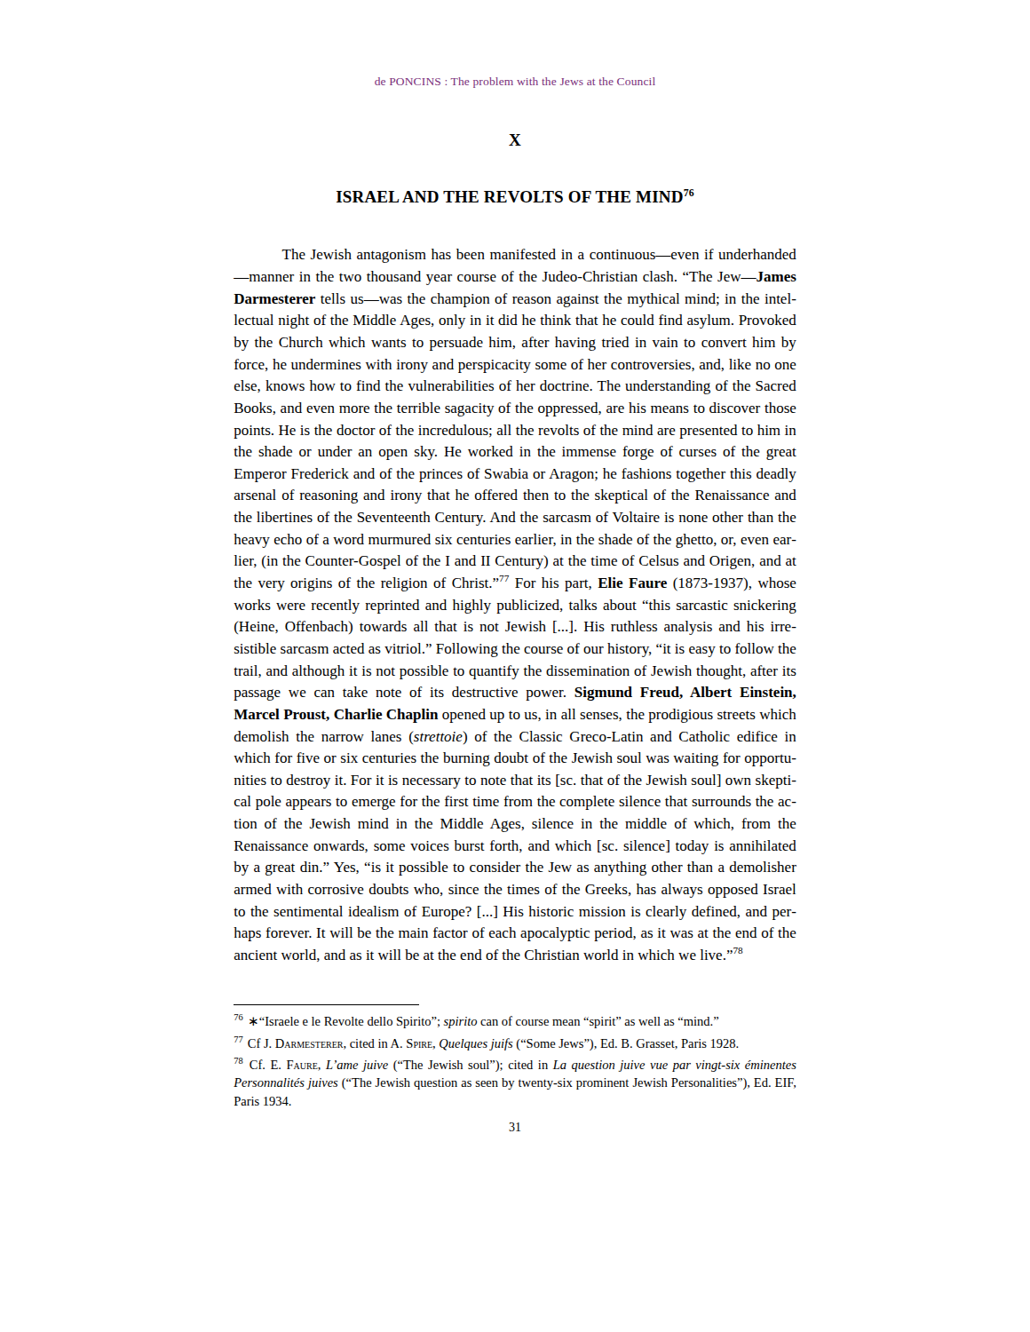de PONCINS : The problem with the Jews at the Council
X
ISRAEL AND THE REVOLTS OF THE MIND76
The Jewish antagonism has been manifested in a continuous—even if underhanded—manner in the two thousand year course of the Judeo-Christian clash. “The Jew—James Darmesterer tells us—was the champion of reason against the mythical mind; in the intellectual night of the Middle Ages, only in it did he think that he could find asylum. Provoked by the Church which wants to persuade him, after having tried in vain to convert him by force, he undermines with irony and perspicacity some of her controversies, and, like no one else, knows how to find the vulnerabilities of her doctrine. The understanding of the Sacred Books, and even more the terrible sagacity of the oppressed, are his means to discover those points. He is the doctor of the incredulous; all the revolts of the mind are presented to him in the shade or under an open sky. He worked in the immense forge of curses of the great Emperor Frederick and of the princes of Swabia or Aragon; he fashions together this deadly arsenal of reasoning and irony that he offered then to the skeptical of the Renaissance and the libertines of the Seventeenth Century. And the sarcasm of Voltaire is none other than the heavy echo of a word murmured six centuries earlier, in the shade of the ghetto, or, even earlier, (in the Counter-Gospel of the I and II Century) at the time of Celsus and Origen, and at the very origins of the religion of Christ.”77 For his part, Elie Faure (1873-1937), whose works were recently reprinted and highly publicized, talks about “this sarcastic snickering (Heine, Offenbach) towards all that is not Jewish [...]. His ruthless analysis and his irresistible sarcasm acted as vitriol.” Following the course of our history, “it is easy to follow the trail, and although it is not possible to quantify the dissemination of Jewish thought, after its passage we can take note of its destructive power. Sigmund Freud, Albert Einstein, Marcel Proust, Charlie Chaplin opened up to us, in all senses, the prodigious streets which demolish the narrow lanes (strettoie) of the Classic Greco-Latin and Catholic edifice in which for five or six centuries the burning doubt of the Jewish soul was waiting for opportunities to destroy it. For it is necessary to note that its [sc. that of the Jewish soul] own skeptical pole appears to emerge for the first time from the complete silence that surrounds the action of the Jewish mind in the Middle Ages, silence in the middle of which, from the Renaissance onwards, some voices burst forth, and which [sc. silence] today is annihilated by a great din.” Yes, “is it possible to consider the Jew as anything other than a demolisher armed with corrosive doubts who, since the times of the Greeks, has always opposed Israel to the sentimental idealism of Europe? [...] His historic mission is clearly defined, and perhaps forever. It will be the main factor of each apocalyptic period, as it was at the end of the ancient world, and as it will be at the end of the Christian world in which we live.”78
76 ∗“Israele e le Revolte dello Spirito”; spirito can of course mean “spirit” as well as “mind.”
77 Cf J. Darmesterer, cited in A. Spire, Quelques juifs (“Some Jews”), Ed. B. Grasset, Paris 1928.
78 Cf. E. Faure, L’ame juive (“The Jewish soul”); cited in La question juive vue par vingt-six éminentes Personnalités juives (“The Jewish question as seen by twenty-six prominent Jewish Personalities”), Ed. EIF, Paris 1934.
31